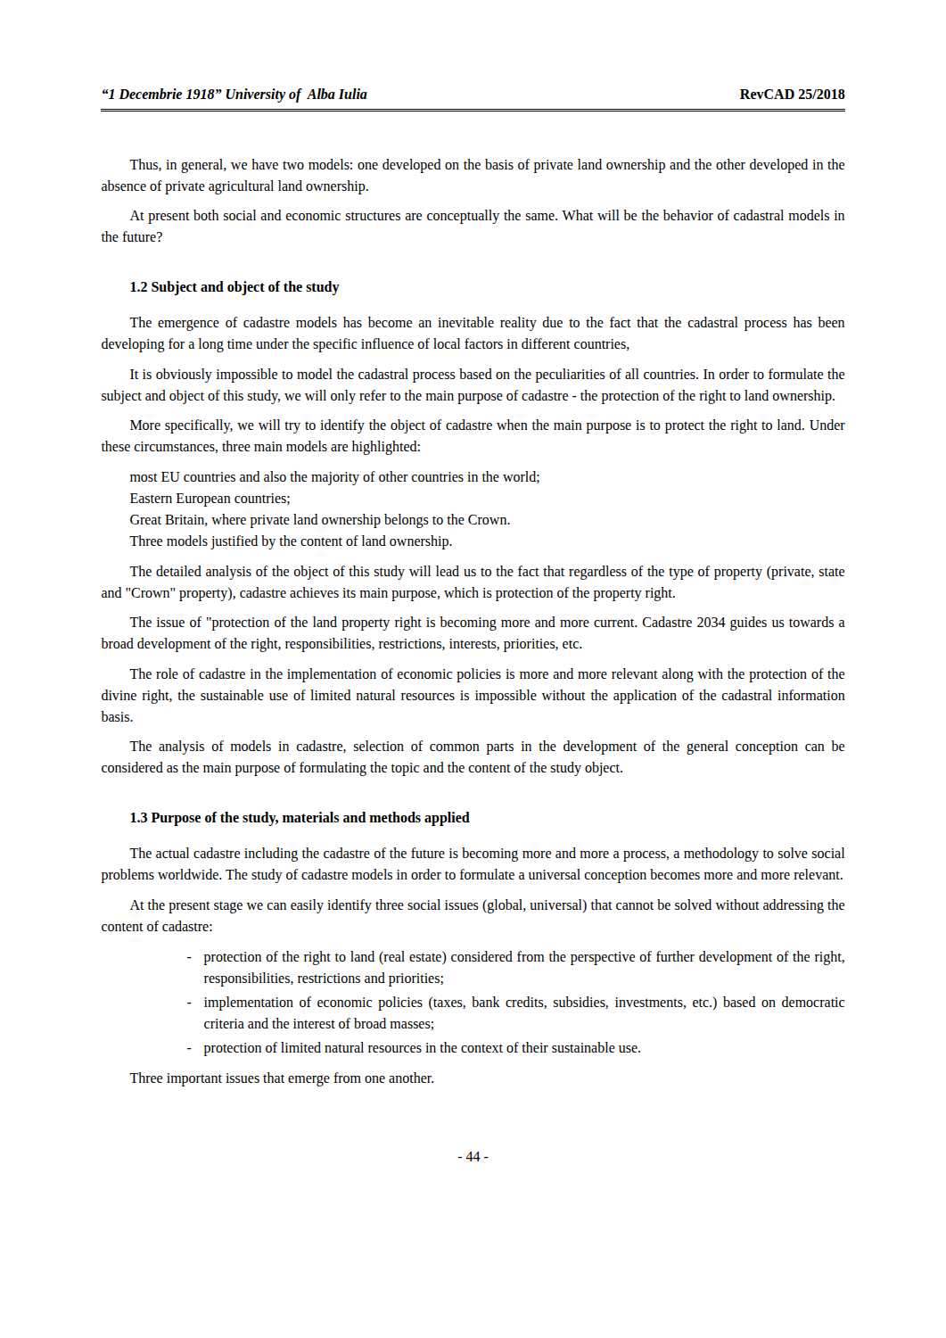“1 Decembrie 1918” University of Alba Iulia RevCAD 25/2018
Thus, in general, we have two models: one developed on the basis of private land ownership and the other developed in the absence of private agricultural land ownership.
At present both social and economic structures are conceptually the same. What will be the behavior of cadastral models in the future?
1.2 Subject and object of the study
The emergence of cadastre models has become an inevitable reality due to the fact that the cadastral process has been developing for a long time under the specific influence of local factors in different countries,
It is obviously impossible to model the cadastral process based on the peculiarities of all countries. In order to formulate the subject and object of this study, we will only refer to the main purpose of cadastre - the protection of the right to land ownership.
More specifically, we will try to identify the object of cadastre when the main purpose is to protect the right to land. Under these circumstances, three main models are highlighted:
most EU countries and also the majority of other countries in the world;
Eastern European countries;
Great Britain, where private land ownership belongs to the Crown.
Three models justified by the content of land ownership.
The detailed analysis of the object of this study will lead us to the fact that regardless of the type of property (private, state and "Crown" property), cadastre achieves its main purpose, which is protection of the property right.
The issue of "protection of the land property right is becoming more and more current. Cadastre 2034 guides us towards a broad development of the right, responsibilities, restrictions, interests, priorities, etc.
The role of cadastre in the implementation of economic policies is more and more relevant along with the protection of the divine right, the sustainable use of limited natural resources is impossible without the application of the cadastral information basis.
The analysis of models in cadastre, selection of common parts in the development of the general conception can be considered as the main purpose of formulating the topic and the content of the study object.
1.3 Purpose of the study, materials and methods applied
The actual cadastre including the cadastre of the future is becoming more and more a process, a methodology to solve social problems worldwide. The study of cadastre models in order to formulate a universal conception becomes more and more relevant.
At the present stage we can easily identify three social issues (global, universal) that cannot be solved without addressing the content of cadastre:
protection of the right to land (real estate) considered from the perspective of further development of the right, responsibilities, restrictions and priorities;
implementation of economic policies (taxes, bank credits, subsidies, investments, etc.) based on democratic criteria and the interest of broad masses;
protection of limited natural resources in the context of their sustainable use.
Three important issues that emerge from one another.
- 44 -